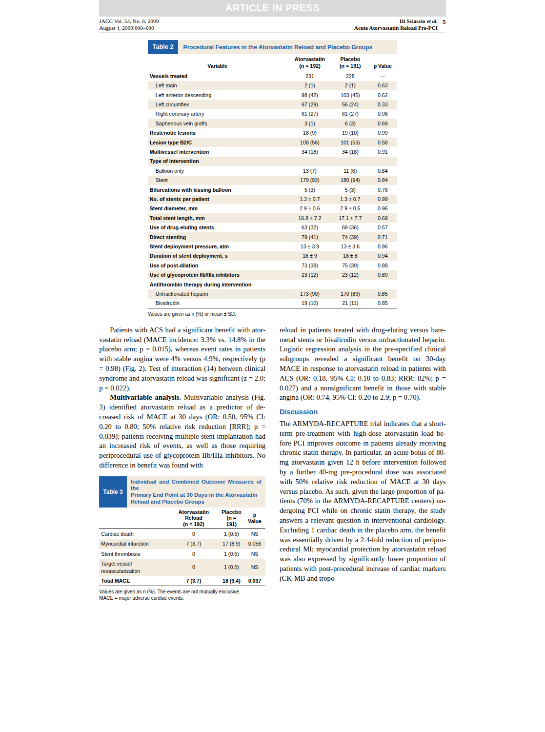ARTICLE IN PRESS
JACC Vol. 54, No. 6, 2009
August 4, 2009:000–000
Di Sciascio et al.
Acute Atorvastatin Reload Pre-PCI
5
Table 2
Procedural Features in the Atorvastatin Reload and Placebo Groups
| Variable | Atorvastatin (n = 192) | Placebo (n = 191) | p Value |
| --- | --- | --- | --- |
| Vessels treated | 231 | 228 | — |
| Left main | 2 (1) | 2 (1) | 0.63 |
| Left anterior descending | 98 (42) | 103 (45) | 0.62 |
| Left circumflex | 67 (29) | 56 (24) | 0.33 |
| Right coronary artery | 61 (27) | 61 (27) | 0.98 |
| Saphenous vein grafts | 3 (1) | 6 (3) | 0.69 |
| Restenotic lesions | 18 (9) | 19 (10) | 0.99 |
| Lesion type B2/C | 108 (56) | 101 (53) | 0.58 |
| Multivessel intervention | 34 (18) | 34 (18) | 0.91 |
| Type of intervention | | | |
| Balloon only | 13 (7) | 11 (6) | 0.84 |
| Stent | 179 (93) | 180 (94) | 0.84 |
| Bifurcations with kissing balloon | 5 (3) | 5 (3) | 0.76 |
| No. of stents per patient | 1.3 ± 0.7 | 1.3 ± 0.7 | 0.99 |
| Stent diameter, mm | 2.9 ± 0.6 | 2.9 ± 0.5 | 0.96 |
| Total stent length, mm | 16.8 ± 7.2 | 17.1 ± 7.7 | 0.69 |
| Use of drug-eluting stents | 63 (32) | 69 (36) | 0.57 |
| Direct stenting | 79 (41) | 74 (39) | 0.71 |
| Stent deployment pressure, atm | 13 ± 3.9 | 13 ± 3.6 | 0.96 |
| Duration of stent deployment, s | 18 ± 9 | 18 ± 8 | 0.94 |
| Use of post-dilation | 73 (38) | 75 (39) | 0.88 |
| Use of glycoprotein IIb/IIIa inhibitors | 23 (12) | 23 (12) | 0.89 |
| Antithrombin therapy during intervention | | | |
| Unfractionated heparin | 173 (90) | 170 (89) | 0.85 |
| Bivalirudin | 19 (10) | 21 (11) | 0.85 |
Values are given as n (%) or mean ± SD.
Patients with ACS had a significant benefit with atorvastatin reload (MACE incidence: 3.3% vs. 14.8% in the placebo arm; p = 0.015), whereas event rates in patients with stable angina were 4% versus 4.9%, respectively (p = 0.98) (Fig. 2). Test of interaction (14) between clinical syndrome and atorvastatin reload was significant (z = 2.0; p = 0.022).
Multivariable analysis. Multivariable analysis (Fig. 3) identified atorvastatin reload as a predictor of decreased risk of MACE at 30 days (OR: 0.50, 95% CI: 0.20 to 0.80; 50% relative risk reduction [RRR]; p = 0.039); patients receiving multiple stent implantation had an increased risk of events, as well as those requiring periprocedural use of glycoprotein IIb/IIIa inhibitors. No difference in benefit was found with
Table 3
Individual and Combined Outcome Measures of the
Primary End Point at 30 Days in the Atorvastatin
Reload and Placebo Groups
| | Atorvastatin Reload (n = 192) | Placebo (n = 191) | p Value |
| --- | --- | --- | --- |
| Cardiac death | 0 | 1 (0.5) | NS |
| Myocardial infarction | 7 (3.7) | 17 (8.9) | 0.056 |
| Stent thrombosis | 0 | 1 (0.5) | NS |
| Target vessel revascularization | 0 | 1 (0.5) | NS |
| Total MACE | 7 (3.7) | 18 (9.4) | 0.037 |
Values are given as n (%). The events are not mutually exclusive.
MACE = major adverse cardiac events.
reload in patients treated with drug-eluting versus bare-metal stents or bivalirudin versus unfractionated heparin. Logistic regression analysis in the pre-specified clinical subgroups revealed a significant benefit on 30-day MACE in response to atorvastatin reload in patients with ACS (OR: 0.18, 95% CI: 0.10 to 0.83; RRR: 82%; p = 0.027) and a nonsignificant benefit in those with stable angina (OR: 0.74, 95% CI: 0.20 to 2.9; p = 0.70).
Discussion
The ARMYDA-RECAPTURE trial indicates that a short-term pre-treatment with high-dose atorvastatin load before PCI improves outcome in patients already receiving chronic statin therapy. In particular, an acute bolus of 80-mg atorvastatin given 12 h before intervention followed by a further 40-mg pre-procedural dose was associated with 50% relative risk reduction of MACE at 30 days versus placebo. As such, given the large proportion of patients (70% in the ARMYDA-RECAPTURE centers) undergoing PCI while on chronic statin therapy, the study answers a relevant question in interventional cardiology. Excluding 1 cardiac death in the placebo arm, the benefit was essentially driven by a 2.4-fold reduction of periprocedural MI; myocardial protection by atorvastatin reload was also expressed by significantly lower proportion of patients with post-procedural increase of cardiac markers (CK-MB and tropo-